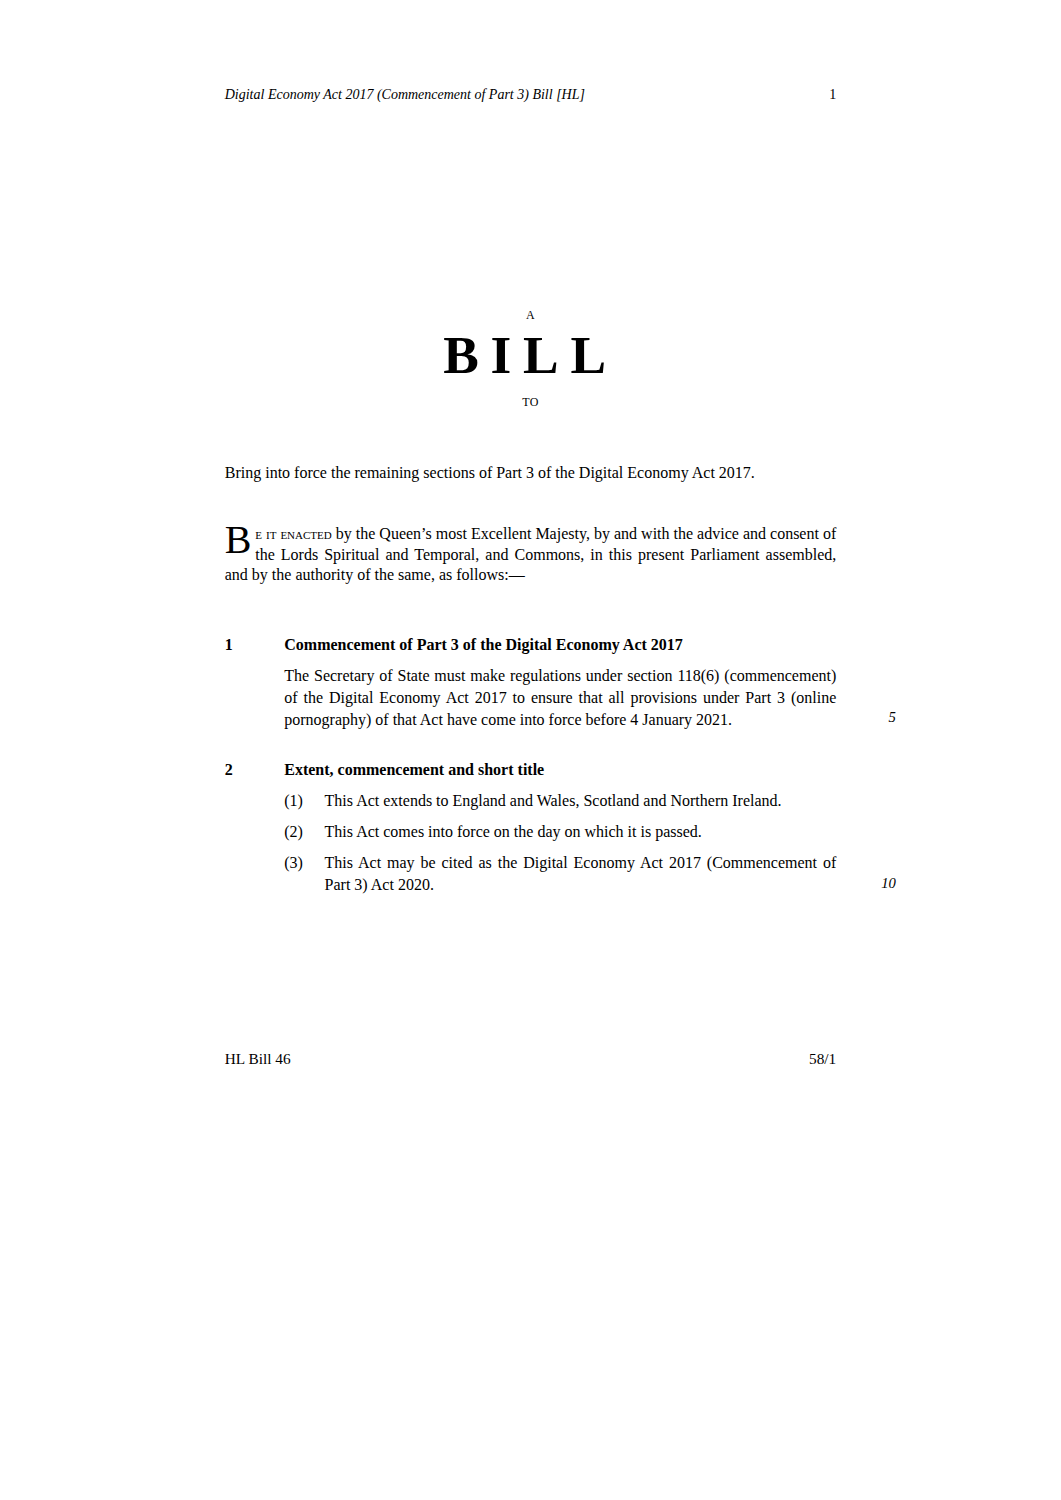Digital Economy Act 2017 (Commencement of Part 3) Bill [HL]
1
A
BILL
TO
Bring into force the remaining sections of Part 3 of the Digital Economy Act 2017.
Be it enacted by the Queen’s most Excellent Majesty, by and with the advice and consent of the Lords Spiritual and Temporal, and Commons, in this present Parliament assembled, and by the authority of the same, as follows:—
1
Commencement of Part 3 of the Digital Economy Act 2017
The Secretary of State must make regulations under section 118(6) (commencement) of the Digital Economy Act 2017 to ensure that all provisions under Part 3 (online pornography) of that Act have come into force before 4 January 2021. 5
2
Extent, commencement and short title
(1)
This Act extends to England and Wales, Scotland and Northern Ireland.
(2)
This Act comes into force on the day on which it is passed.
(3)
This Act may be cited as the Digital Economy Act 2017 (Commencement of Part 3) Act 2020. 10
HL Bill 46
58/1